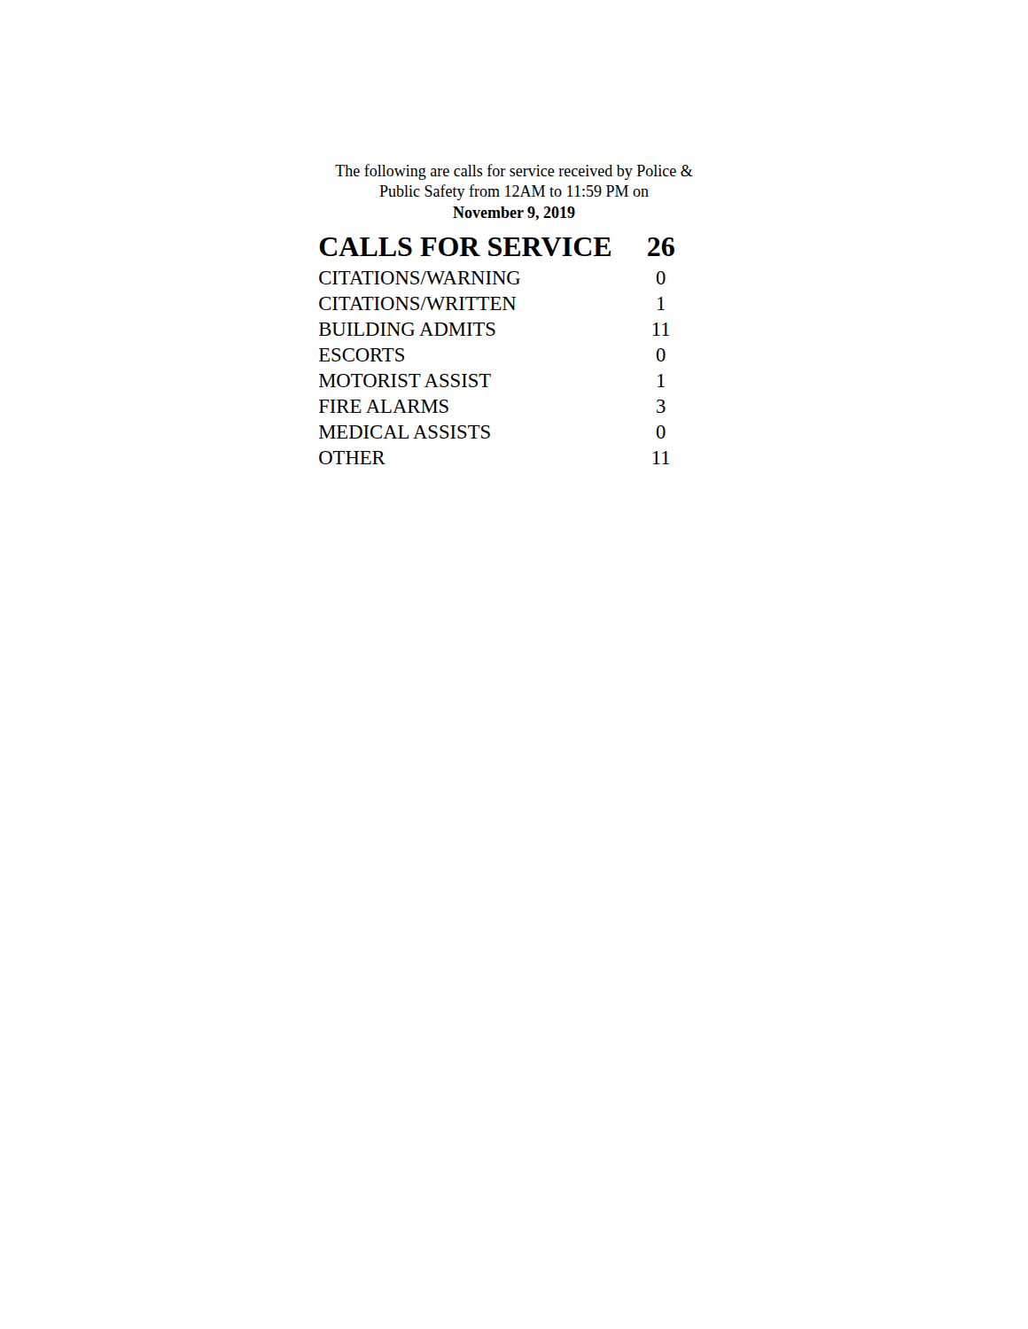The following are calls for service received by Police & Public Safety from 12AM to 11:59 PM on November 9, 2019
| CALLS FOR SERVICE | 26 |
| CITATIONS/WARNING | 0 |
| CITATIONS/WRITTEN | 1 |
| BUILDING ADMITS | 11 |
| ESCORTS | 0 |
| MOTORIST ASSIST | 1 |
| FIRE ALARMS | 3 |
| MEDICAL ASSISTS | 0 |
| OTHER | 11 |